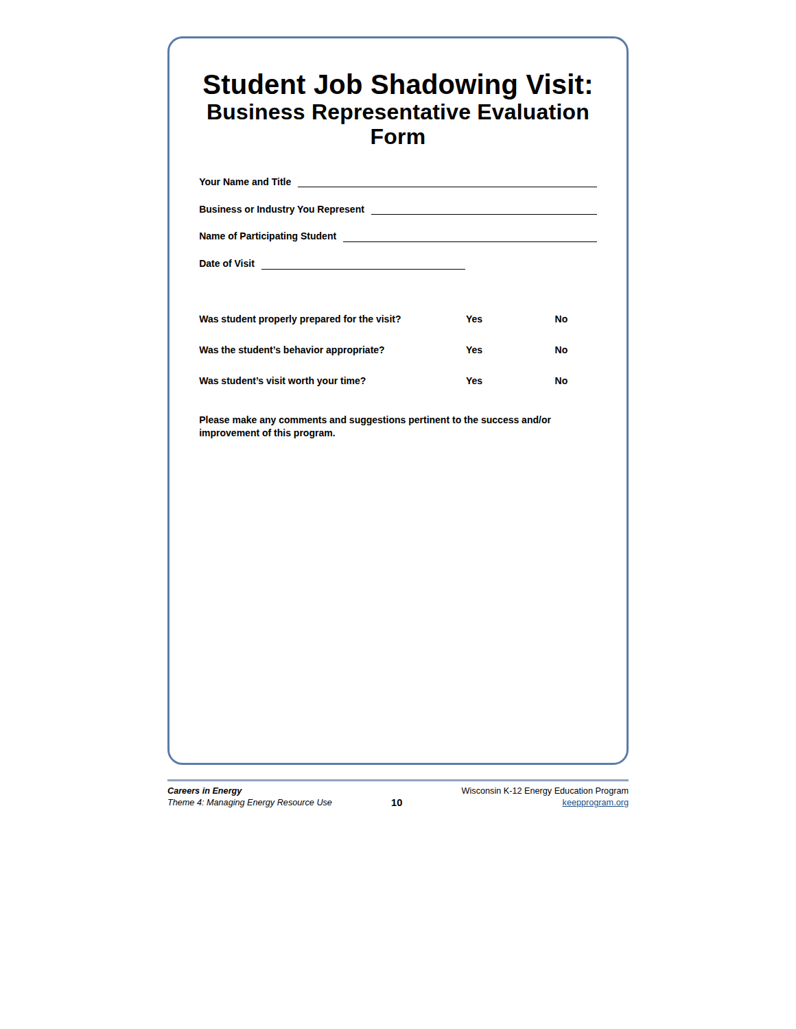Student Job Shadowing Visit: Business Representative Evaluation Form
Your Name and Title
Business or Industry You Represent
Name of Participating Student
Date of Visit
Was student properly prepared for the visit? Yes No
Was the student’s behavior appropriate? Yes No
Was student’s visit worth your time? Yes No
Please make any comments and suggestions pertinent to the success and/or improvement of this program.
Careers in Energy
Theme 4: Managing Energy Resource Use
10
Wisconsin K-12 Energy Education Program
keepprogram.org